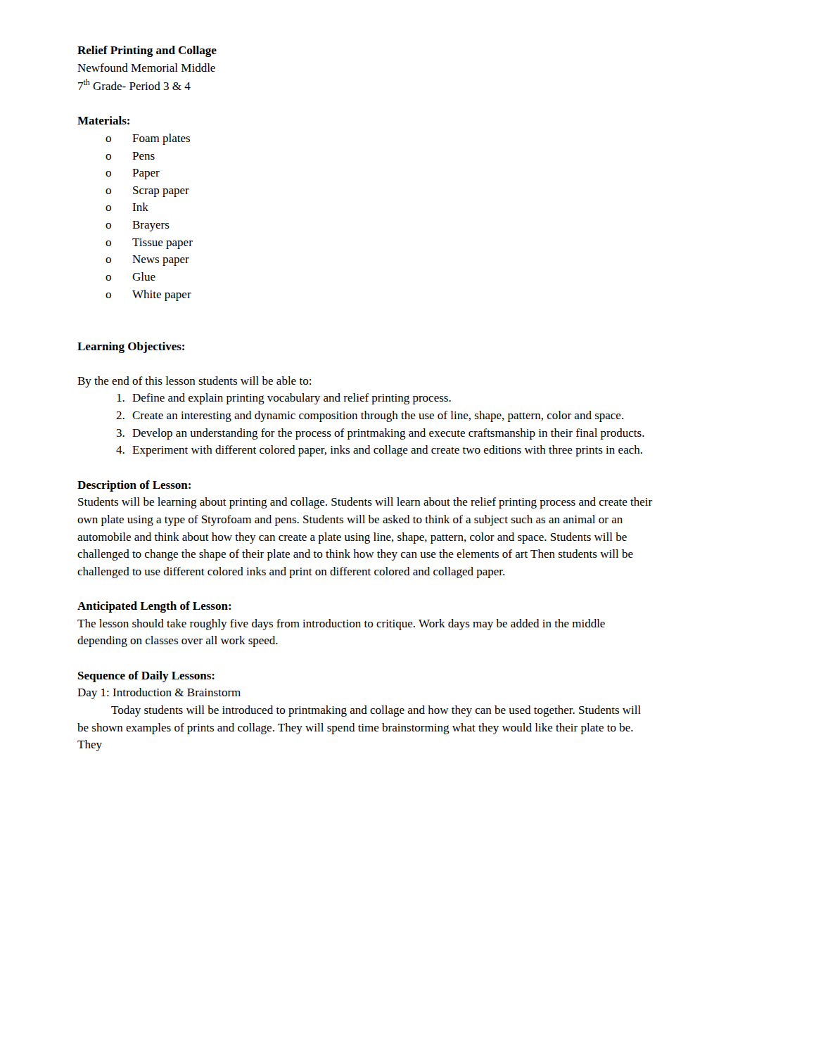Relief Printing and Collage
Newfound Memorial Middle
7th Grade- Period 3 & 4
Materials:
Foam plates
Pens
Paper
Scrap paper
Ink
Brayers
Tissue paper
News paper
Glue
White paper
Learning Objectives:
By the end of this lesson students will be able to:
Define and explain printing vocabulary and relief printing process.
Create an interesting and dynamic composition through the use of line, shape, pattern, color and space.
Develop an understanding for the process of printmaking and execute craftsmanship in their final products.
Experiment with different colored paper, inks and collage and create two editions with three prints in each.
Description of Lesson:
Students will be learning about printing and collage. Students will learn about the relief printing process and create their own plate using a type of Styrofoam and pens. Students will be asked to think of a subject such as an animal or an automobile and think about how they can create a plate using line, shape, pattern, color and space. Students will be challenged to change the shape of their plate and to think how they can use the elements of art Then students will be challenged to use different colored inks and print on different colored and collaged paper.
Anticipated Length of Lesson:
The lesson should take roughly five days from introduction to critique. Work days may be added in the middle depending on classes over all work speed.
Sequence of Daily Lessons:
Day 1: Introduction & Brainstorm
Today students will be introduced to printmaking and collage and how they can be used together. Students will be shown examples of prints and collage. They will spend time brainstorming what they would like their plate to be. They